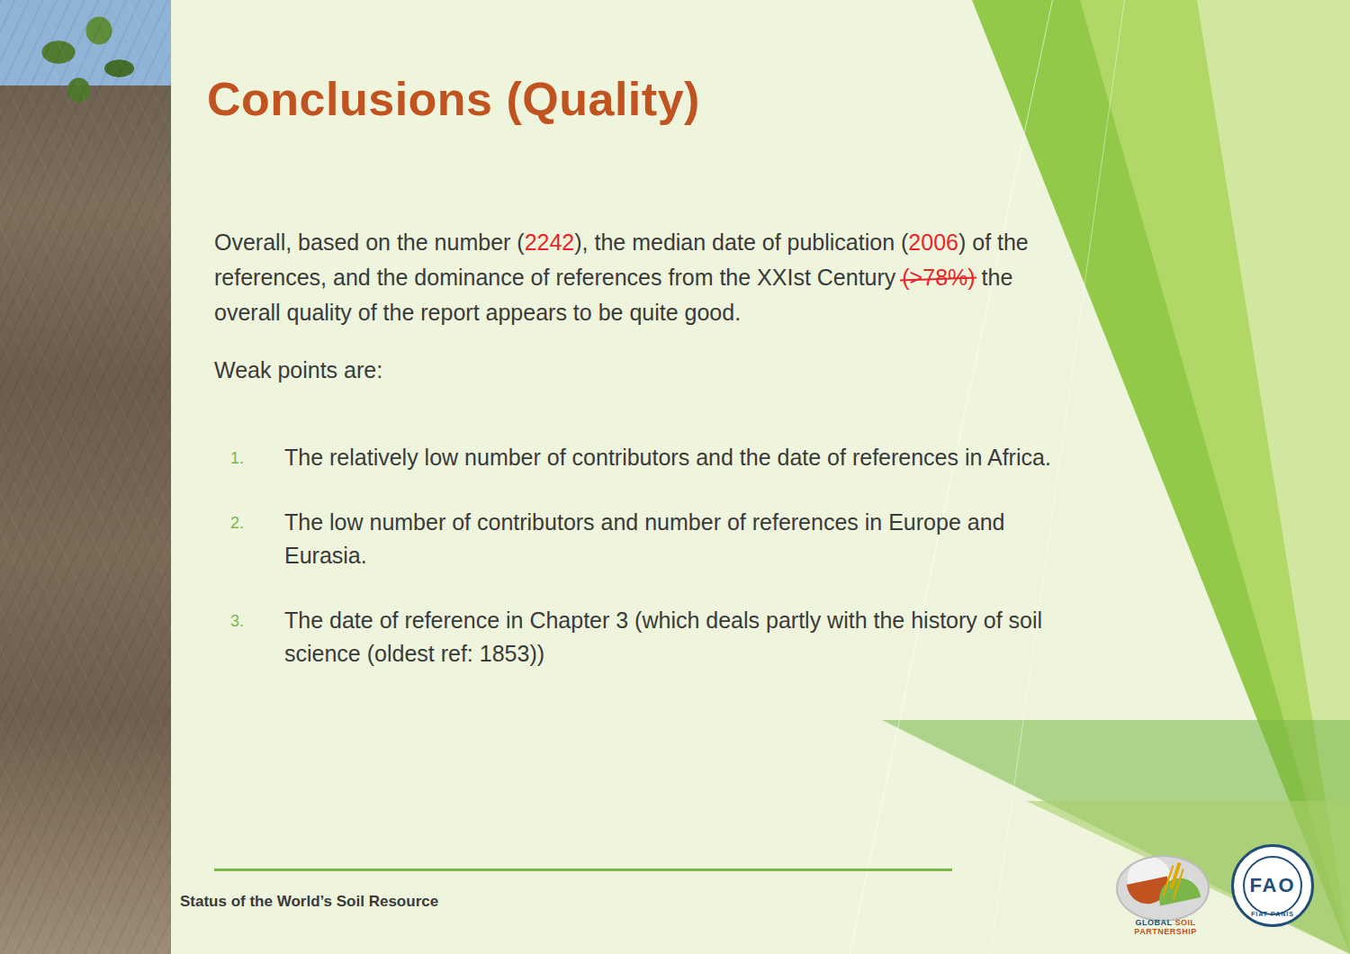Conclusions (Quality)
Overall, based on the number (2242), the median date of publication (2006) of the references, and the dominance of references from the XXIst Century (>78%) the overall quality of the report appears to be quite good.
Weak points are:
The relatively low number of contributors and the date of references in Africa.
The low number of contributors and number of references in Europe and Eurasia.
The date of reference in Chapter 3 (which deals partly with the history of soil science (oldest ref: 1853))
Status of the World’s Soil Resource
GLOBAL SOIL
PARTNERSHIP
FAO
FIAT PANIS